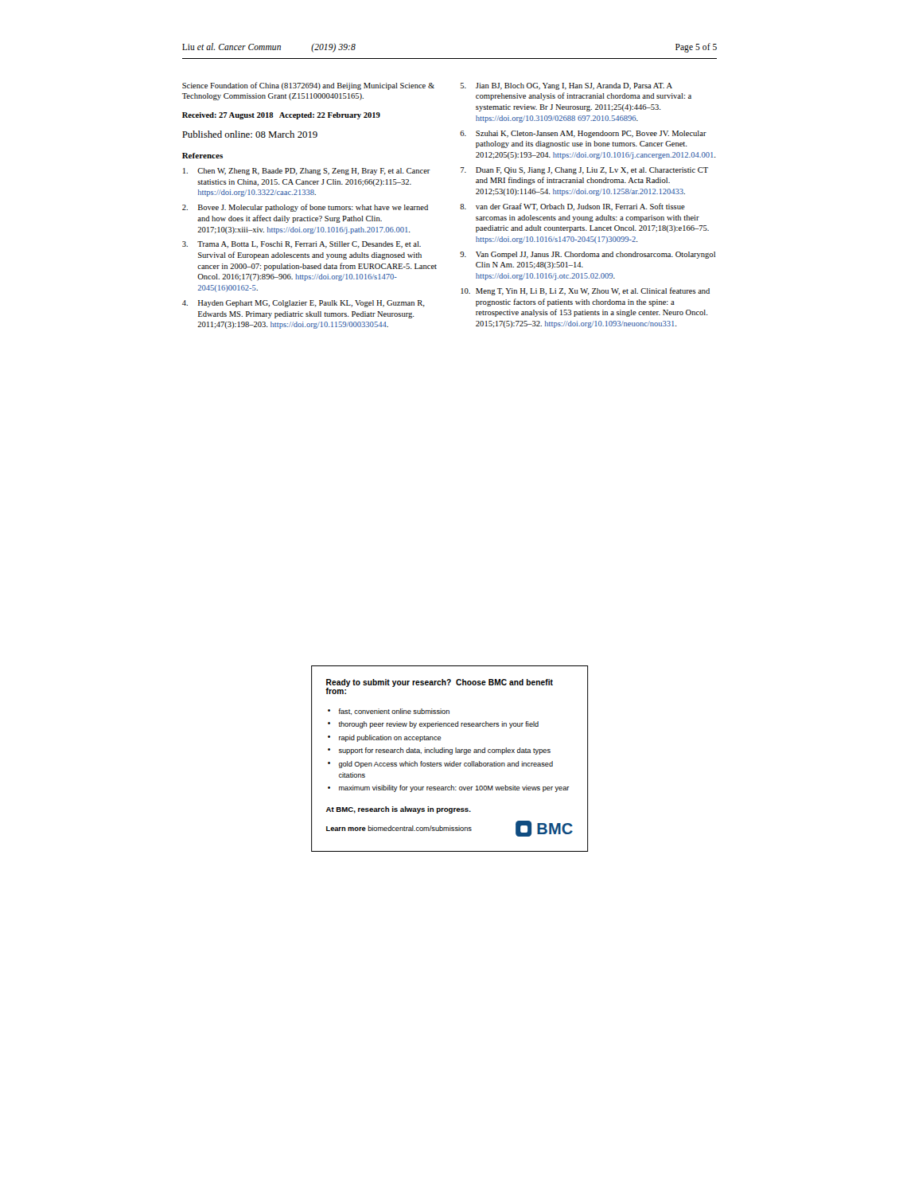Liu et al. Cancer Commun(2019) 39:8
Page 5 of 5
Science Foundation of China (81372694) and Beijing Municipal Science & Technology Commission Grant (Z151100004015165).
Received: 27 August 2018 Accepted: 22 February 2019
Published online: 08 March 2019
References
Chen W, Zheng R, Baade PD, Zhang S, Zeng H, Bray F, et al. Cancer statistics in China, 2015. CA Cancer J Clin. 2016;66(2):115–32. https://doi.org/10.3322/caac.21338.
Bovee J. Molecular pathology of bone tumors: what have we learned and how does it affect daily practice? Surg Pathol Clin. 2017;10(3):xiii–xiv. https://doi.org/10.1016/j.path.2017.06.001.
Trama A, Botta L, Foschi R, Ferrari A, Stiller C, Desandes E, et al. Survival of European adolescents and young adults diagnosed with cancer in 2000–07: population-based data from EUROCARE-5. Lancet Oncol. 2016;17(7):896–906. https://doi.org/10.1016/s1470-2045(16)00162-5.
Hayden Gephart MG, Colglazier E, Paulk KL, Vogel H, Guzman R, Edwards MS. Primary pediatric skull tumors. Pediatr Neurosurg. 2011;47(3):198–203. https://doi.org/10.1159/000330544.
Jian BJ, Bloch OG, Yang I, Han SJ, Aranda D, Parsa AT. A comprehensive analysis of intracranial chordoma and survival: a systematic review. Br J Neurosurg. 2011;25(4):446–53. https://doi.org/10.3109/02688 697.2010.546896.
Szuhai K, Cleton-Jansen AM, Hogendoorn PC, Bovee JV. Molecular pathology and its diagnostic use in bone tumors. Cancer Genet. 2012;205(5):193–204. https://doi.org/10.1016/j.cancergen.2012.04.001.
Duan F, Qiu S, Jiang J, Chang J, Liu Z, Lv X, et al. Characteristic CT and MRI findings of intracranial chondroma. Acta Radiol. 2012;53(10):1146–54. https://doi.org/10.1258/ar.2012.120433.
van der Graaf WT, Orbach D, Judson IR, Ferrari A. Soft tissue sarcomas in adolescents and young adults: a comparison with their paediatric and adult counterparts. Lancet Oncol. 2017;18(3):e166–75. https://doi.org/10.1016/s1470-2045(17)30099-2.
Van Gompel JJ, Janus JR. Chordoma and chondrosarcoma. Otolaryngol Clin N Am. 2015;48(3):501–14. https://doi.org/10.1016/j.otc.2015.02.009.
Meng T, Yin H, Li B, Li Z, Xu W, Zhou W, et al. Clinical features and prognostic factors of patients with chordoma in the spine: a retrospective analysis of 153 patients in a single center. Neuro Oncol. 2015;17(5):725–32. https://doi.org/10.1093/neuonc/nou331.
Ready to submit your research? Choose BMC and benefit from:
fast, convenient online submission
thorough peer review by experienced researchers in your field
rapid publication on acceptance
support for research data, including large and complex data types
gold Open Access which fosters wider collaboration and increased citations
maximum visibility for your research: over 100M website views per year
At BMC, research is always in progress.
Learn more biomedcentral.com/submissions
BMC